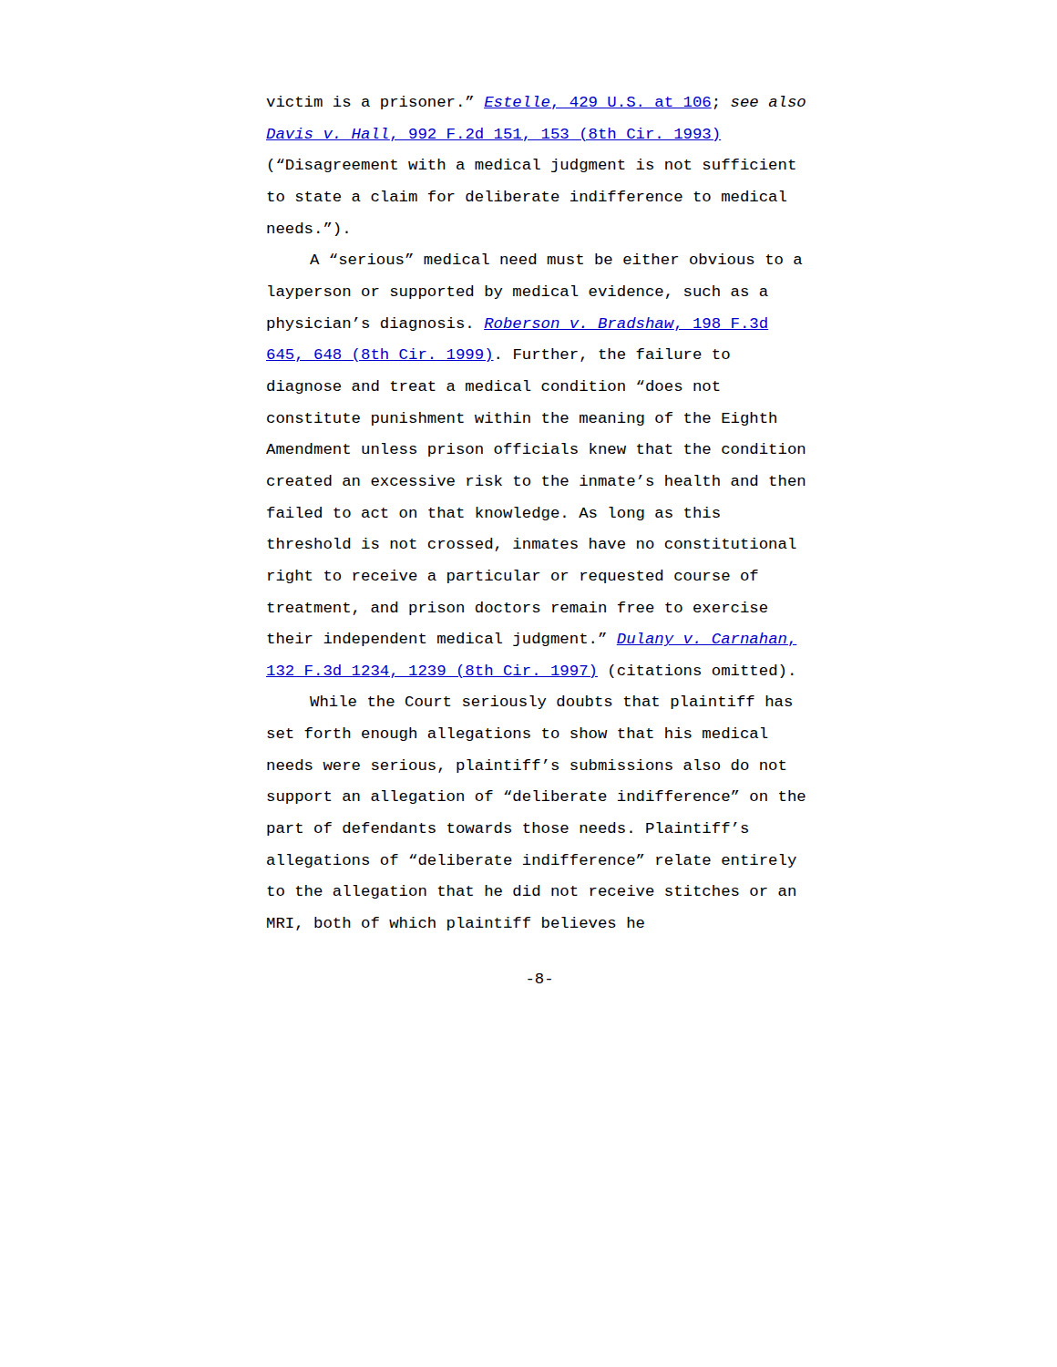victim is a prisoner.” Estelle, 429 U.S. at 106; see also Davis v. Hall, 992 F.2d 151, 153 (8th Cir. 1993) (“Disagreement with a medical judgment is not sufficient to state a claim for deliberate indifference to medical needs.”).
A “serious” medical need must be either obvious to a layperson or supported by medical evidence, such as a physician’s diagnosis. Roberson v. Bradshaw, 198 F.3d 645, 648 (8th Cir. 1999). Further, the failure to diagnose and treat a medical condition “does not constitute punishment within the meaning of the Eighth Amendment unless prison officials knew that the condition created an excessive risk to the inmate’s health and then failed to act on that knowledge. As long as this threshold is not crossed, inmates have no constitutional right to receive a particular or requested course of treatment, and prison doctors remain free to exercise their independent medical judgment.” Dulany v. Carnahan, 132 F.3d 1234, 1239 (8th Cir. 1997) (citations omitted).
While the Court seriously doubts that plaintiff has set forth enough allegations to show that his medical needs were serious, plaintiff’s submissions also do not support an allegation of “deliberate indifference” on the part of defendants towards those needs. Plaintiff’s allegations of “deliberate indifference” relate entirely to the allegation that he did not receive stitches or an MRI, both of which plaintiff believes he
-8-